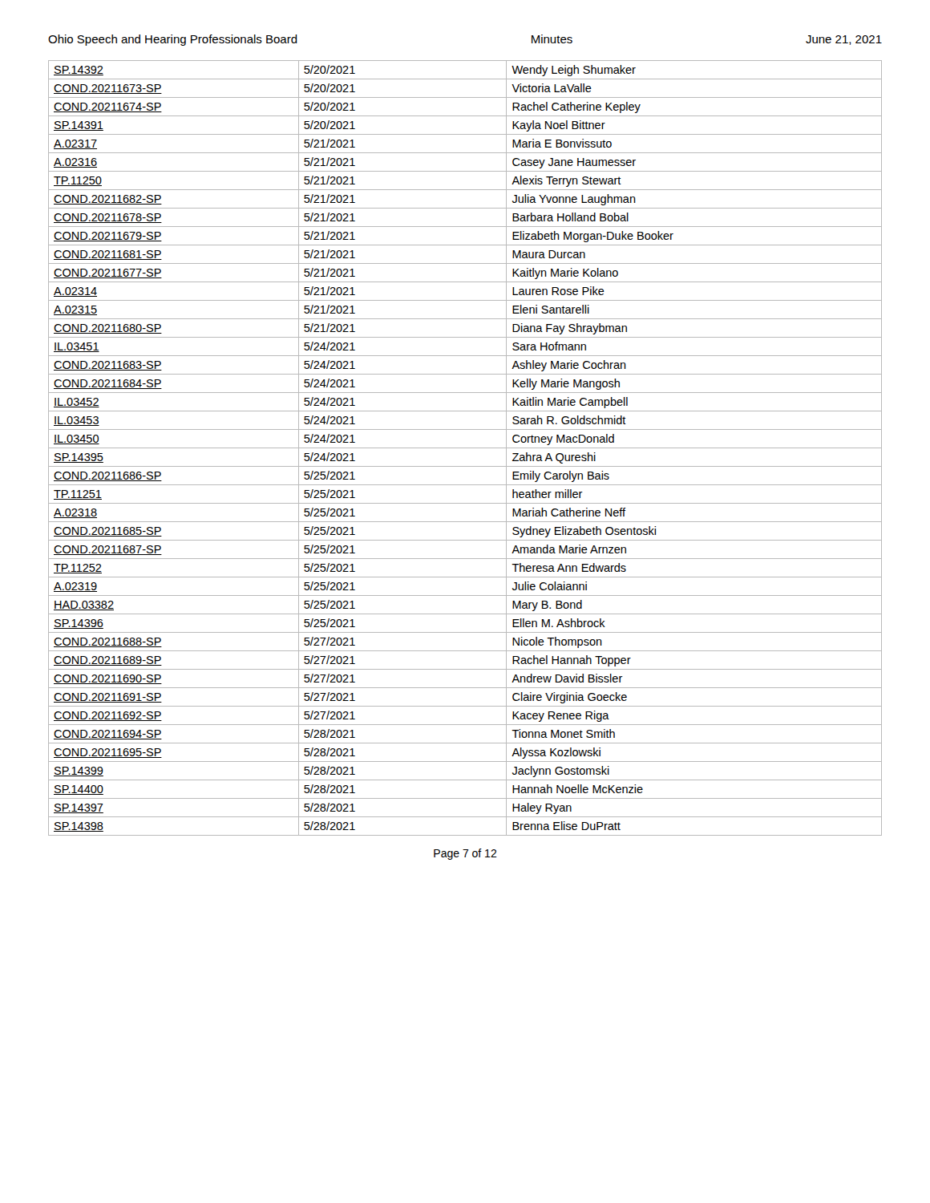Ohio Speech and Hearing Professionals Board
Minutes
June 21, 2021
| SP.14392 | 5/20/2021 | Wendy Leigh Shumaker |
| COND.20211673-SP | 5/20/2021 | Victoria LaValle |
| COND.20211674-SP | 5/20/2021 | Rachel Catherine Kepley |
| SP.14391 | 5/20/2021 | Kayla Noel Bittner |
| A.02317 | 5/21/2021 | Maria E Bonvissuto |
| A.02316 | 5/21/2021 | Casey Jane Haumesser |
| TP.11250 | 5/21/2021 | Alexis Terryn Stewart |
| COND.20211682-SP | 5/21/2021 | Julia Yvonne Laughman |
| COND.20211678-SP | 5/21/2021 | Barbara Holland Bobal |
| COND.20211679-SP | 5/21/2021 | Elizabeth Morgan-Duke Booker |
| COND.20211681-SP | 5/21/2021 | Maura Durcan |
| COND.20211677-SP | 5/21/2021 | Kaitlyn Marie Kolano |
| A.02314 | 5/21/2021 | Lauren Rose Pike |
| A.02315 | 5/21/2021 | Eleni Santarelli |
| COND.20211680-SP | 5/21/2021 | Diana Fay Shraybman |
| IL.03451 | 5/24/2021 | Sara Hofmann |
| COND.20211683-SP | 5/24/2021 | Ashley Marie Cochran |
| COND.20211684-SP | 5/24/2021 | Kelly Marie Mangosh |
| IL.03452 | 5/24/2021 | Kaitlin Marie Campbell |
| IL.03453 | 5/24/2021 | Sarah R. Goldschmidt |
| IL.03450 | 5/24/2021 | Cortney MacDonald |
| SP.14395 | 5/24/2021 | Zahra A Qureshi |
| COND.20211686-SP | 5/25/2021 | Emily Carolyn Bais |
| TP.11251 | 5/25/2021 | heather miller |
| A.02318 | 5/25/2021 | Mariah Catherine Neff |
| COND.20211685-SP | 5/25/2021 | Sydney Elizabeth Osentoski |
| COND.20211687-SP | 5/25/2021 | Amanda Marie Arnzen |
| TP.11252 | 5/25/2021 | Theresa Ann Edwards |
| A.02319 | 5/25/2021 | Julie Colaianni |
| HAD.03382 | 5/25/2021 | Mary B. Bond |
| SP.14396 | 5/25/2021 | Ellen M. Ashbrock |
| COND.20211688-SP | 5/27/2021 | Nicole Thompson |
| COND.20211689-SP | 5/27/2021 | Rachel Hannah Topper |
| COND.20211690-SP | 5/27/2021 | Andrew David Bissler |
| COND.20211691-SP | 5/27/2021 | Claire Virginia Goecke |
| COND.20211692-SP | 5/27/2021 | Kacey Renee Riga |
| COND.20211694-SP | 5/28/2021 | Tionna Monet Smith |
| COND.20211695-SP | 5/28/2021 | Alyssa Kozlowski |
| SP.14399 | 5/28/2021 | Jaclynn Gostomski |
| SP.14400 | 5/28/2021 | Hannah Noelle McKenzie |
| SP.14397 | 5/28/2021 | Haley Ryan |
| SP.14398 | 5/28/2021 | Brenna Elise DuPratt |
Page 7 of 12